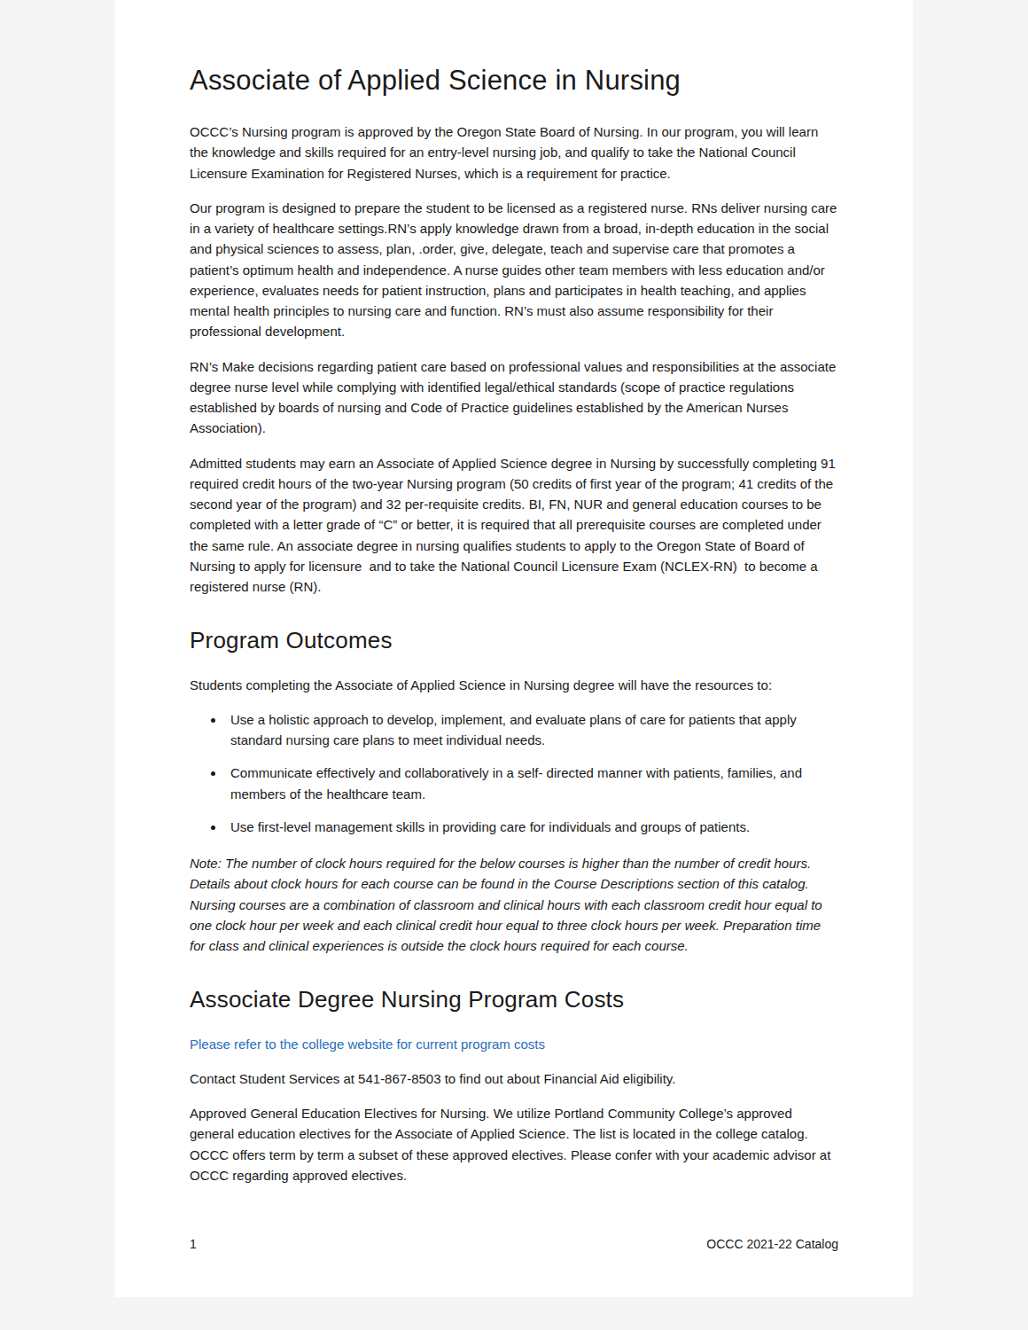Associate of Applied Science in Nursing
OCCC’s Nursing program is approved by the Oregon State Board of Nursing. In our program, you will learn the knowledge and skills required for an entry-level nursing job, and qualify to take the National Council Licensure Examination for Registered Nurses, which is a requirement for practice.
Our program is designed to prepare the student to be licensed as a registered nurse. RNs deliver nursing care in a variety of healthcare settings.RN’s apply knowledge drawn from a broad, in-depth education in the social and physical sciences to assess, plan, .order, give, delegate, teach and supervise care that promotes a patient’s optimum health and independence. A nurse guides other team members with less education and/or experience, evaluates needs for patient instruction, plans and participates in health teaching, and applies mental health principles to nursing care and function. RN’s must also assume responsibility for their professional development.
RN’s Make decisions regarding patient care based on professional values and responsibilities at the associate degree nurse level while complying with identified legal/ethical standards (scope of practice regulations established by boards of nursing and Code of Practice guidelines established by the American Nurses Association).
Admitted students may earn an Associate of Applied Science degree in Nursing by successfully completing 91 required credit hours of the two-year Nursing program (50 credits of first year of the program; 41 credits of the second year of the program) and 32 per-requisite credits. BI, FN, NUR and general education courses to be completed with a letter grade of “C” or better, it is required that all prerequisite courses are completed under the same rule. An associate degree in nursing qualifies students to apply to the Oregon State of Board of Nursing to apply for licensure and to take the National Council Licensure Exam (NCLEX-RN) to become a registered nurse (RN).
Program Outcomes
Students completing the Associate of Applied Science in Nursing degree will have the resources to:
Use a holistic approach to develop, implement, and evaluate plans of care for patients that apply standard nursing care plans to meet individual needs.
Communicate effectively and collaboratively in a self- directed manner with patients, families, and members of the healthcare team.
Use first-level management skills in providing care for individuals and groups of patients.
Note: The number of clock hours required for the below courses is higher than the number of credit hours. Details about clock hours for each course can be found in the Course Descriptions section of this catalog. Nursing courses are a combination of classroom and clinical hours with each classroom credit hour equal to one clock hour per week and each clinical credit hour equal to three clock hours per week. Preparation time for class and clinical experiences is outside the clock hours required for each course.
Associate Degree Nursing Program Costs
Please refer to the college website for current program costs
Contact Student Services at 541-867-8503 to find out about Financial Aid eligibility.
Approved General Education Electives for Nursing. We utilize Portland Community College’s approved general education electives for the Associate of Applied Science. The list is located in the college catalog. OCCC offers term by term a subset of these approved electives. Please confer with your academic advisor at OCCC regarding approved electives.
1 OCCC 2021-22 Catalog